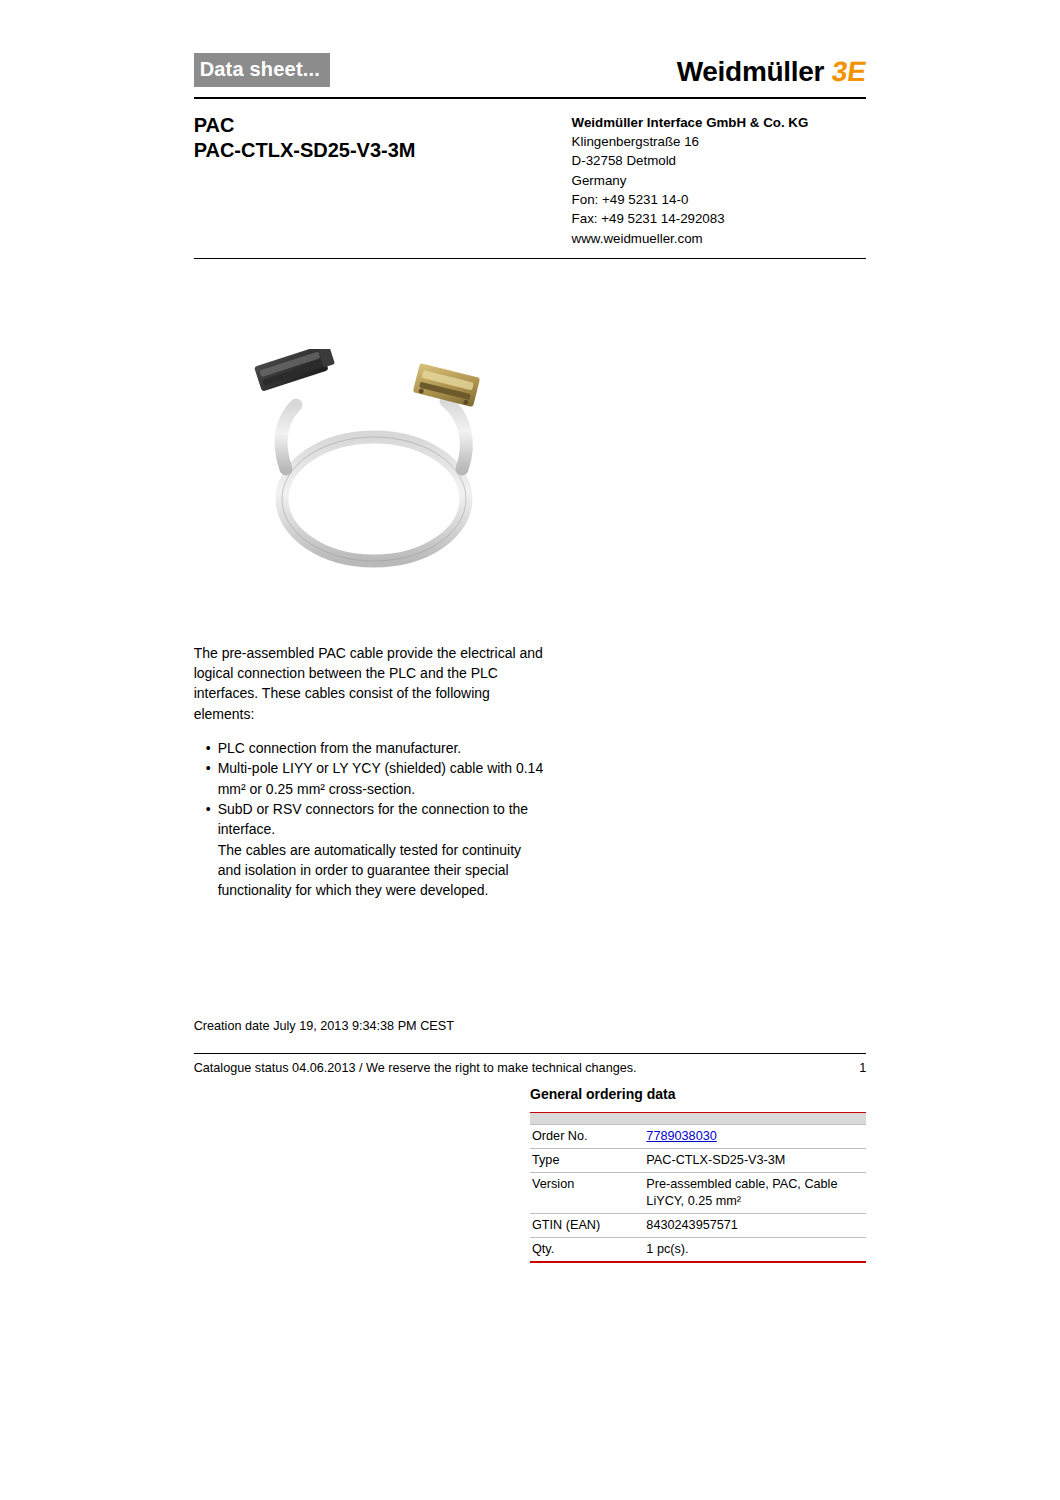Data sheet...
Weidmüller 3E
PAC
PAC-CTLX-SD25-V3-3M
Weidmüller Interface GmbH & Co. KG
Klingenbergstraße 16
D-32758 Detmold
Germany
Fon: +49 5231 14-0
Fax: +49 5231 14-292083
www.weidmueller.com
The pre-assembled PAC cable provide the electrical and logical connection between the PLC and the PLC interfaces. These cables consist of the following elements:
PLC connection from the manufacturer.
Multi-pole LIYY or LY YCY (shielded) cable with 0.14 mm² or 0.25 mm² cross-section.
SubD or RSV connectors for the connection to the interface.
The cables are automatically tested for continuity and isolation in order to guarantee their special functionality for which they were developed.
General ordering data
| Order No. | 7789038030 |
| Type | PAC-CTLX-SD25-V3-3M |
| Version | Pre-assembled cable, PAC, Cable LiYCY, 0.25 mm² |
| GTIN (EAN) | 8430243957571 |
| Qty. | 1 pc(s). |
Creation date July 19, 2013 9:34:38 PM CEST
Catalogue status 04.06.2013 / We reserve the right to make technical changes. 1